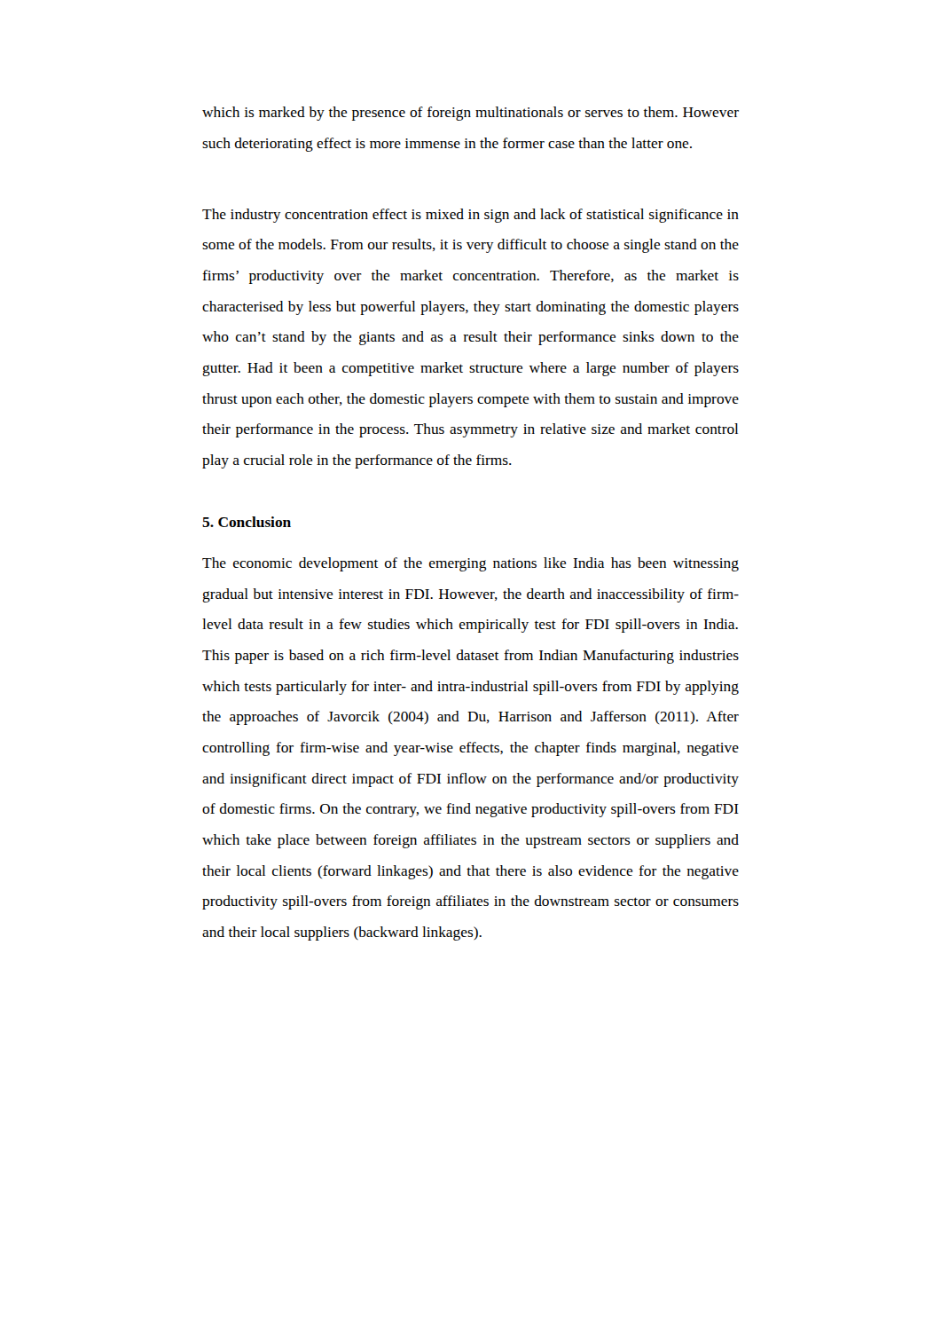which is marked by the presence of foreign multinationals or serves to them. However such deteriorating effect is more immense in the former case than the latter one.
The industry concentration effect is mixed in sign and lack of statistical significance in some of the models. From our results, it is very difficult to choose a single stand on the firms’ productivity over the market concentration. Therefore, as the market is characterised by less but powerful players, they start dominating the domestic players who can’t stand by the giants and as a result their performance sinks down to the gutter. Had it been a competitive market structure where a large number of players thrust upon each other, the domestic players compete with them to sustain and improve their performance in the process. Thus asymmetry in relative size and market control play a crucial role in the performance of the firms.
5. Conclusion
The economic development of the emerging nations like India has been witnessing gradual but intensive interest in FDI. However, the dearth and inaccessibility of firm-level data result in a few studies which empirically test for FDI spill-overs in India. This paper is based on a rich firm-level dataset from Indian Manufacturing industries which tests particularly for inter- and intra-industrial spill-overs from FDI by applying the approaches of Javorcik (2004) and Du, Harrison and Jafferson (2011). After controlling for firm-wise and year-wise effects, the chapter finds marginal, negative and insignificant direct impact of FDI inflow on the performance and/or productivity of domestic firms. On the contrary, we find negative productivity spill-overs from FDI which take place between foreign affiliates in the upstream sectors or suppliers and their local clients (forward linkages) and that there is also evidence for the negative productivity spill-overs from foreign affiliates in the downstream sector or consumers and their local suppliers (backward linkages).